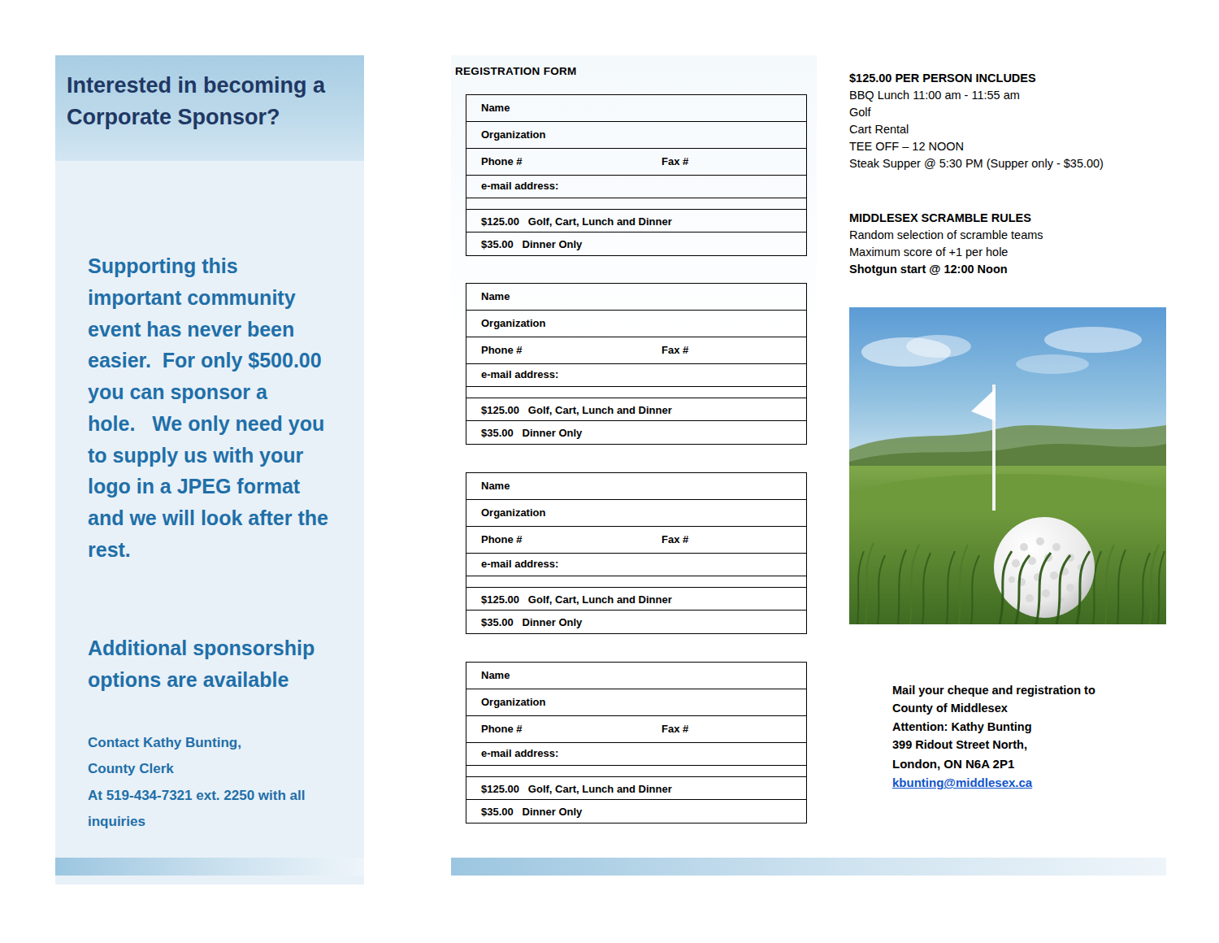Interested in becoming a Corporate Sponsor?
Supporting this important community event has never been easier. For only $500.00 you can sponsor a hole. We only need you to supply us with your logo in a JPEG format and we will look after the rest.
Additional sponsorship options are available
Contact Kathy Bunting,
County Clerk
At 519-434-7321 ext. 2250 with all inquiries
REGISTRATION FORM
Name
Organization
Phone #Fax #
e-mail address:
$125.00 Golf, Cart, Lunch and Dinner
$35.00 Dinner Only
Name
Organization
Phone #Fax #
e-mail address:
$125.00 Golf, Cart, Lunch and Dinner
$35.00 Dinner Only
Name
Organization
Phone #Fax #
e-mail address:
$125.00 Golf, Cart, Lunch and Dinner
$35.00 Dinner Only
Name
Organization
Phone #Fax #
e-mail address:
$125.00 Golf, Cart, Lunch and Dinner
$35.00 Dinner Only
$125.00 PER PERSON INCLUDES
BBQ Lunch 11:00 am - 11:55 am
Golf
Cart Rental
TEE OFF – 12 NOON
Steak Supper @ 5:30 PM (Supper only - $35.00)
MIDDLESEX SCRAMBLE RULES
Random selection of scramble teams
Maximum score of +1 per hole
Shotgun start @ 12:00 Noon
Mail your cheque and registration to
County of Middlesex
Attention: Kathy Bunting
399 Ridout Street North,
London, ON N6A 2P1
kbunting@middlesex.ca